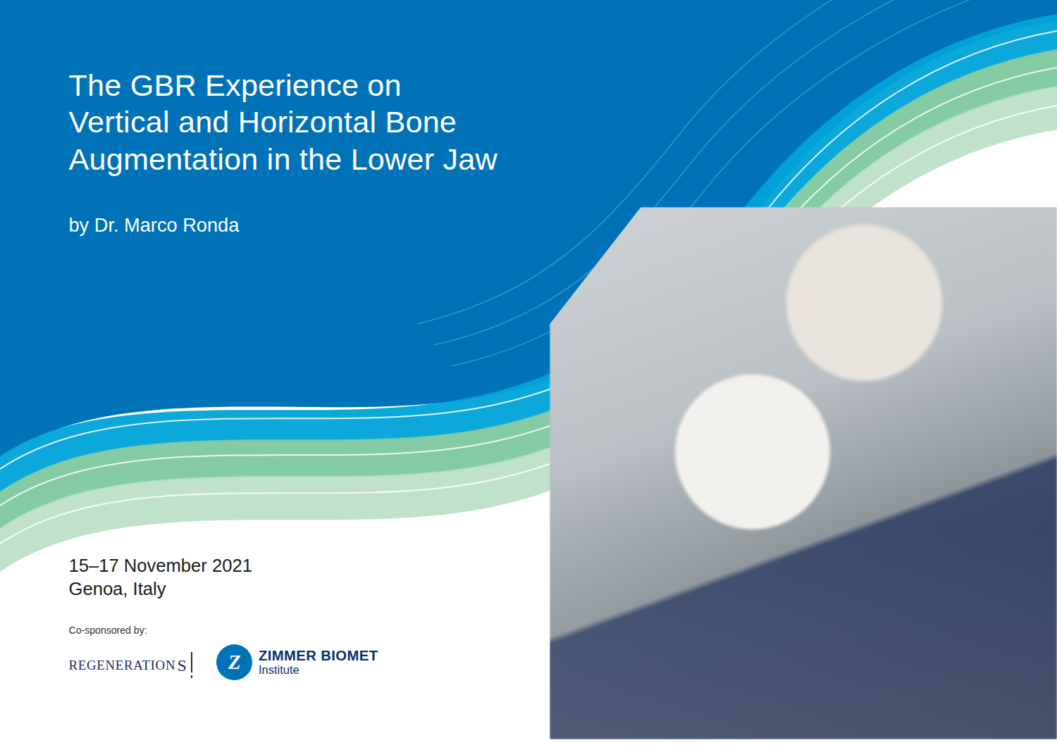The GBR Experience on
Vertical and Horizontal Bone
Augmentation in the Lower Jaw
by Dr. Marco Ronda
15–17 November 2021
Genoa, Italy
Co-sponsored by:
REGENERATION S
Z ZIMMER BIOMET
Institute